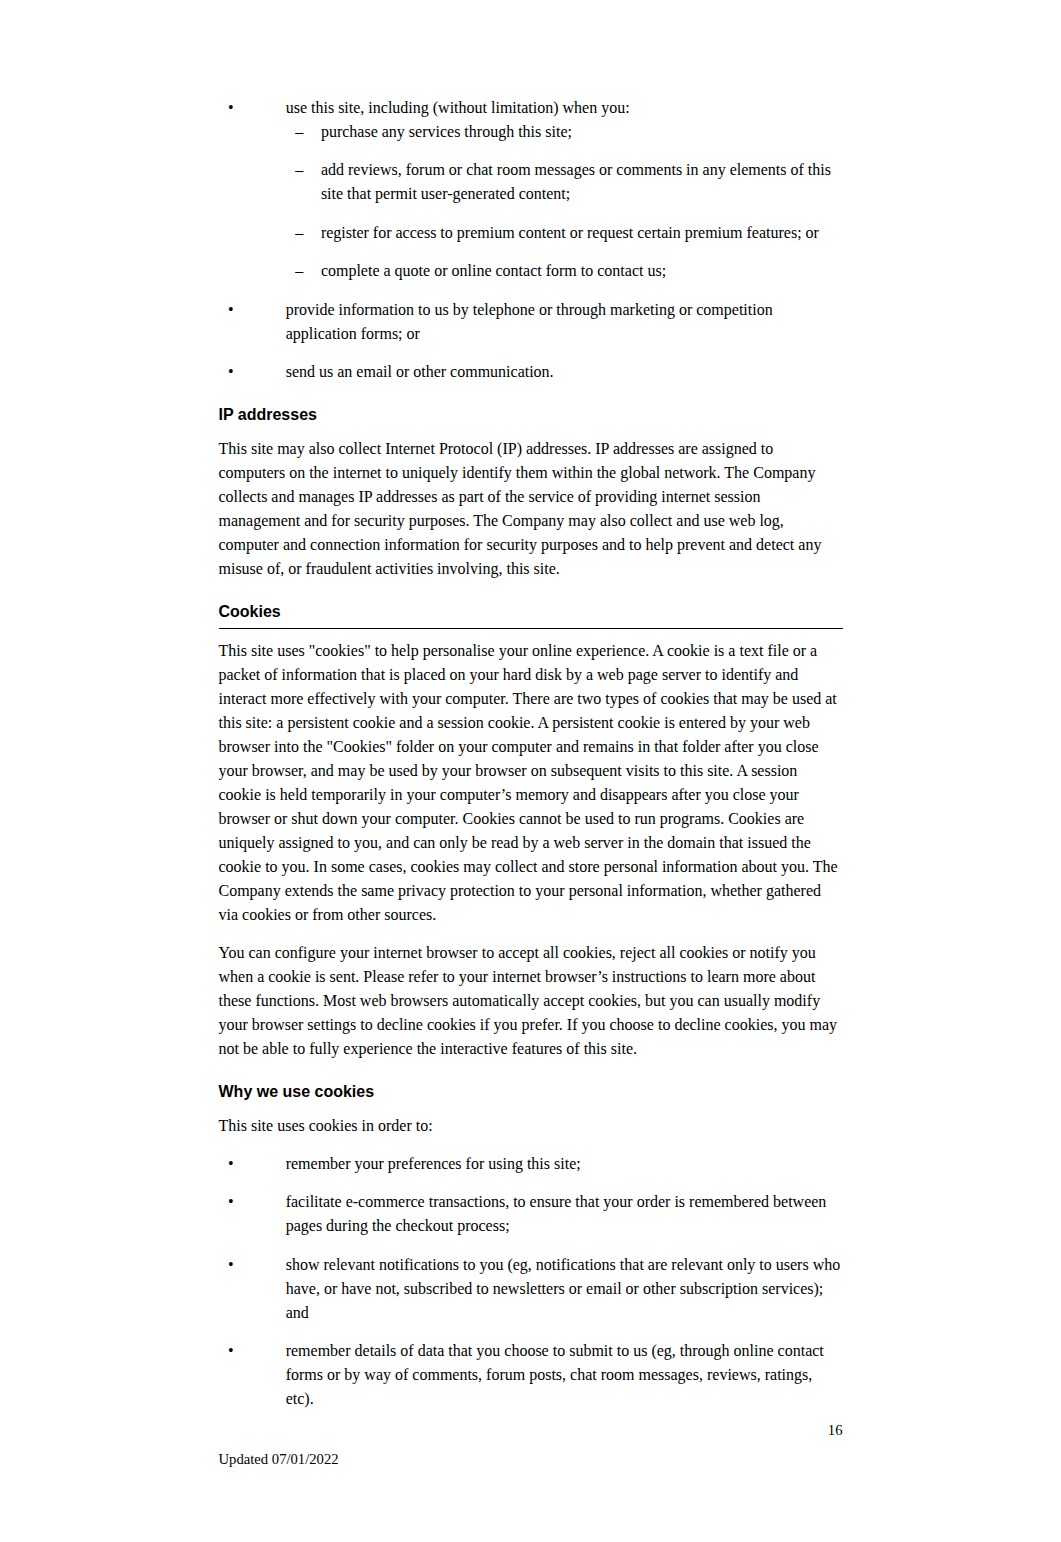use this site, including (without limitation) when you:
purchase any services through this site;
add reviews, forum or chat room messages or comments in any elements of this site that permit user-generated content;
register for access to premium content or request certain premium features; or
complete a quote or online contact form to contact us;
provide information to us by telephone or through marketing or competition application forms; or
send us an email or other communication.
IP addresses
This site may also collect Internet Protocol (IP) addresses. IP addresses are assigned to computers on the internet to uniquely identify them within the global network. The Company collects and manages IP addresses as part of the service of providing internet session management and for security purposes. The Company may also collect and use web log, computer and connection information for security purposes and to help prevent and detect any misuse of, or fraudulent activities involving, this site.
Cookies
This site uses "cookies" to help personalise your online experience. A cookie is a text file or a packet of information that is placed on your hard disk by a web page server to identify and interact more effectively with your computer. There are two types of cookies that may be used at this site: a persistent cookie and a session cookie. A persistent cookie is entered by your web browser into the "Cookies" folder on your computer and remains in that folder after you close your browser, and may be used by your browser on subsequent visits to this site. A session cookie is held temporarily in your computer’s memory and disappears after you close your browser or shut down your computer. Cookies cannot be used to run programs. Cookies are uniquely assigned to you, and can only be read by a web server in the domain that issued the cookie to you. In some cases, cookies may collect and store personal information about you. The Company extends the same privacy protection to your personal information, whether gathered via cookies or from other sources.
You can configure your internet browser to accept all cookies, reject all cookies or notify you when a cookie is sent. Please refer to your internet browser’s instructions to learn more about these functions. Most web browsers automatically accept cookies, but you can usually modify your browser settings to decline cookies if you prefer. If you choose to decline cookies, you may not be able to fully experience the interactive features of this site.
Why we use cookies
This site uses cookies in order to:
remember your preferences for using this site;
facilitate e-commerce transactions, to ensure that your order is remembered between pages during the checkout process;
show relevant notifications to you (eg, notifications that are relevant only to users who have, or have not, subscribed to newsletters or email or other subscription services); and
remember details of data that you choose to submit to us (eg, through online contact forms or by way of comments, forum posts, chat room messages, reviews, ratings, etc).
Updated 07/01/2022
16